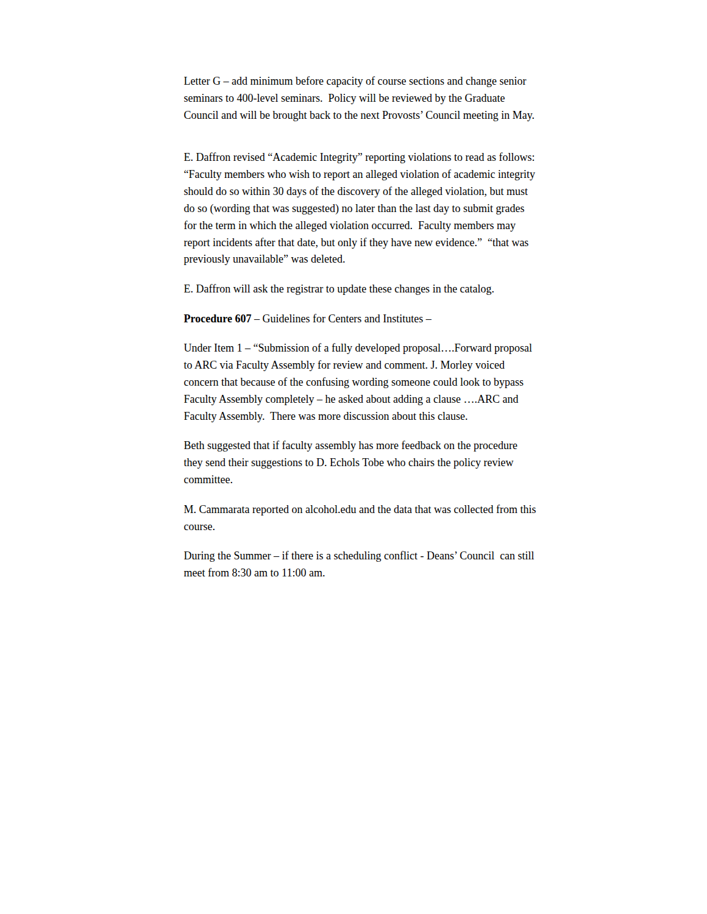Letter G – add minimum before capacity of course sections and change senior seminars to 400-level seminars. Policy will be reviewed by the Graduate Council and will be brought back to the next Provosts’ Council meeting in May.
E. Daffron revised “Academic Integrity” reporting violations to read as follows: “Faculty members who wish to report an alleged violation of academic integrity should do so within 30 days of the discovery of the alleged violation, but must do so (wording that was suggested) no later than the last day to submit grades for the term in which the alleged violation occurred. Faculty members may report incidents after that date, but only if they have new evidence.” “that was previously unavailable” was deleted.
E. Daffron will ask the registrar to update these changes in the catalog.
Procedure 607 – Guidelines for Centers and Institutes –
Under Item 1 – “Submission of a fully developed proposal….Forward proposal to ARC via Faculty Assembly for review and comment. J. Morley voiced concern that because of the confusing wording someone could look to bypass Faculty Assembly completely – he asked about adding a clause ….ARC and Faculty Assembly. There was more discussion about this clause.
Beth suggested that if faculty assembly has more feedback on the procedure they send their suggestions to D. Echols Tobe who chairs the policy review committee.
M. Cammarata reported on alcohol.edu and the data that was collected from this course.
During the Summer – if there is a scheduling conflict - Deans’ Council can still meet from 8:30 am to 11:00 am.